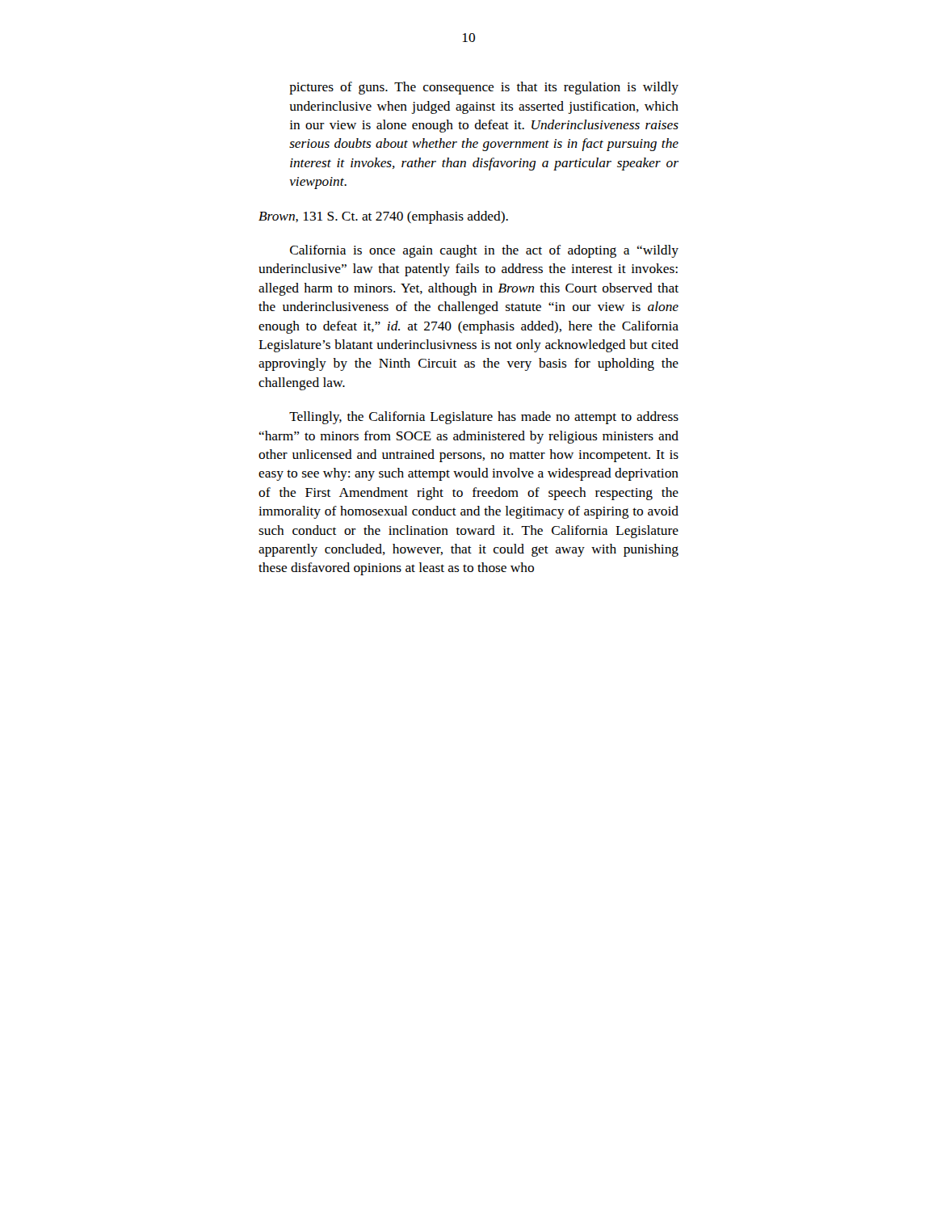10
pictures of guns. The consequence is that its regulation is wildly underinclusive when judged against its asserted justification, which in our view is alone enough to defeat it. Underinclusiveness raises serious doubts about whether the government is in fact pursuing the interest it invokes, rather than disfavoring a particular speaker or viewpoint.
Brown, 131 S. Ct. at 2740 (emphasis added).
California is once again caught in the act of adopting a “wildly underinclusive” law that patently fails to address the interest it invokes: alleged harm to minors. Yet, although in Brown this Court observed that the underinclusiveness of the challenged statute “in our view is alone enough to defeat it,” id. at 2740 (emphasis added), here the California Legislature’s blatant underinclusivness is not only acknowledged but cited approvingly by the Ninth Circuit as the very basis for upholding the challenged law.
Tellingly, the California Legislature has made no attempt to address “harm” to minors from SOCE as administered by religious ministers and other unlicensed and untrained persons, no matter how incompetent. It is easy to see why: any such attempt would involve a widespread deprivation of the First Amendment right to freedom of speech respecting the immorality of homosexual conduct and the legitimacy of aspiring to avoid such conduct or the inclination toward it. The California Legislature apparently concluded, however, that it could get away with punishing these disfavored opinions at least as to those who